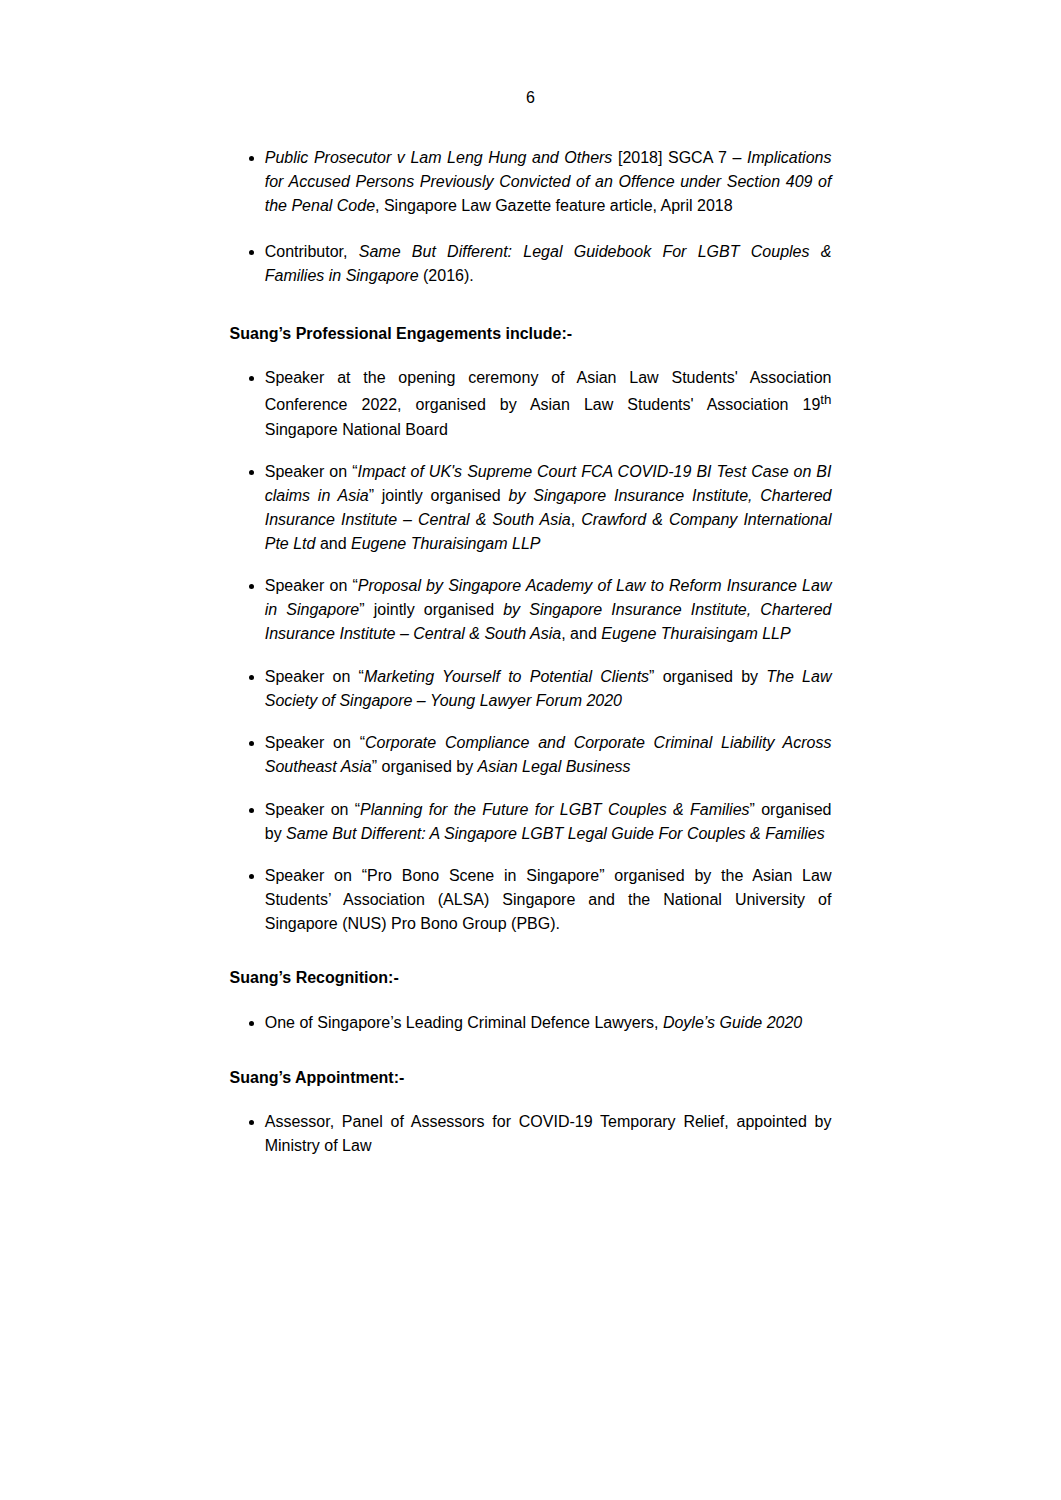6
Public Prosecutor v Lam Leng Hung and Others [2018] SGCA 7 – Implications for Accused Persons Previously Convicted of an Offence under Section 409 of the Penal Code, Singapore Law Gazette feature article, April 2018
Contributor, Same But Different: Legal Guidebook For LGBT Couples & Families in Singapore (2016).
Suang’s Professional Engagements include:-
Speaker at the opening ceremony of Asian Law Students' Association Conference 2022, organised by Asian Law Students' Association 19th Singapore National Board
Speaker on “Impact of UK's Supreme Court FCA COVID-19 BI Test Case on BI claims in Asia” jointly organised by Singapore Insurance Institute, Chartered Insurance Institute – Central & South Asia, Crawford & Company International Pte Ltd and Eugene Thuraisingam LLP
Speaker on “Proposal by Singapore Academy of Law to Reform Insurance Law in Singapore” jointly organised by Singapore Insurance Institute, Chartered Insurance Institute – Central & South Asia, and Eugene Thuraisingam LLP
Speaker on “Marketing Yourself to Potential Clients” organised by The Law Society of Singapore – Young Lawyer Forum 2020
Speaker on “Corporate Compliance and Corporate Criminal Liability Across Southeast Asia” organised by Asian Legal Business
Speaker on “Planning for the Future for LGBT Couples & Families” organised by Same But Different: A Singapore LGBT Legal Guide For Couples & Families
Speaker on “Pro Bono Scene in Singapore” organised by the Asian Law Students’ Association (ALSA) Singapore and the National University of Singapore (NUS) Pro Bono Group (PBG).
Suang’s Recognition:-
One of Singapore’s Leading Criminal Defence Lawyers, Doyle’s Guide 2020
Suang’s Appointment:-
Assessor, Panel of Assessors for COVID-19 Temporary Relief, appointed by Ministry of Law